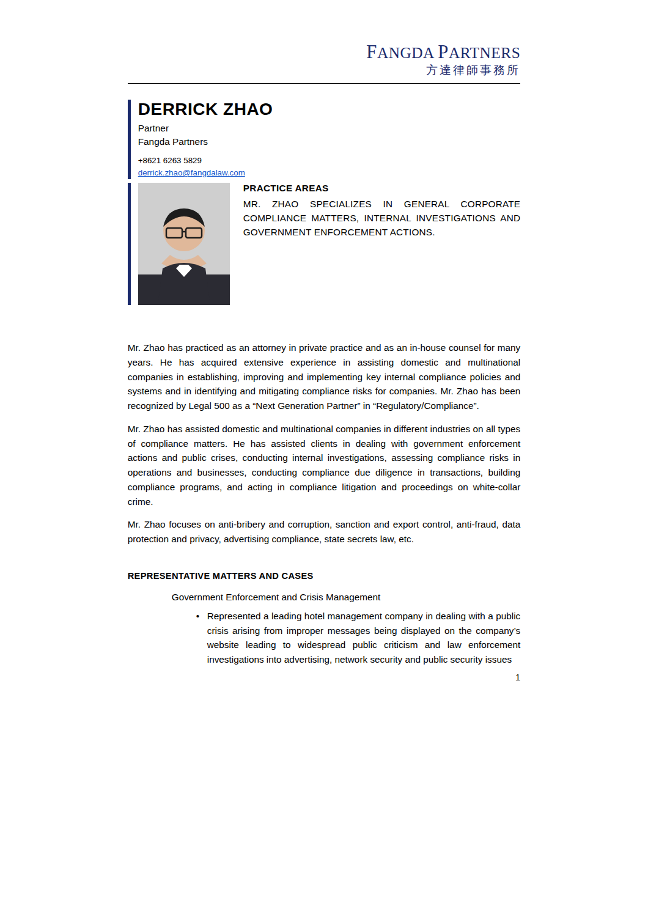FANGDA PARTNERS
方達律師事務所
DERRICK ZHAO
Partner
Fangda Partners
+8621 6263 5829
derrick.zhao@fangdalaw.com
PRACTICE AREAS
MR. ZHAO SPECIALIZES IN GENERAL CORPORATE COMPLIANCE MATTERS, INTERNAL INVESTIGATIONS AND GOVERNMENT ENFORCEMENT ACTIONS.
Mr. Zhao has practiced as an attorney in private practice and as an in-house counsel for many years. He has acquired extensive experience in assisting domestic and multinational companies in establishing, improving and implementing key internal compliance policies and systems and in identifying and mitigating compliance risks for companies. Mr. Zhao has been recognized by Legal 500 as a “Next Generation Partner” in “Regulatory/Compliance”.
Mr. Zhao has assisted domestic and multinational companies in different industries on all types of compliance matters. He has assisted clients in dealing with government enforcement actions and public crises, conducting internal investigations, assessing compliance risks in operations and businesses, conducting compliance due diligence in transactions, building compliance programs, and acting in compliance litigation and proceedings on white-collar crime.
Mr. Zhao focuses on anti-bribery and corruption, sanction and export control, anti-fraud, data protection and privacy, advertising compliance, state secrets law, etc.
REPRESENTATIVE MATTERS AND CASES
Government Enforcement and Crisis Management
Represented a leading hotel management company in dealing with a public crisis arising from improper messages being displayed on the company’s website leading to widespread public criticism and law enforcement investigations into advertising, network security and public security issues
1